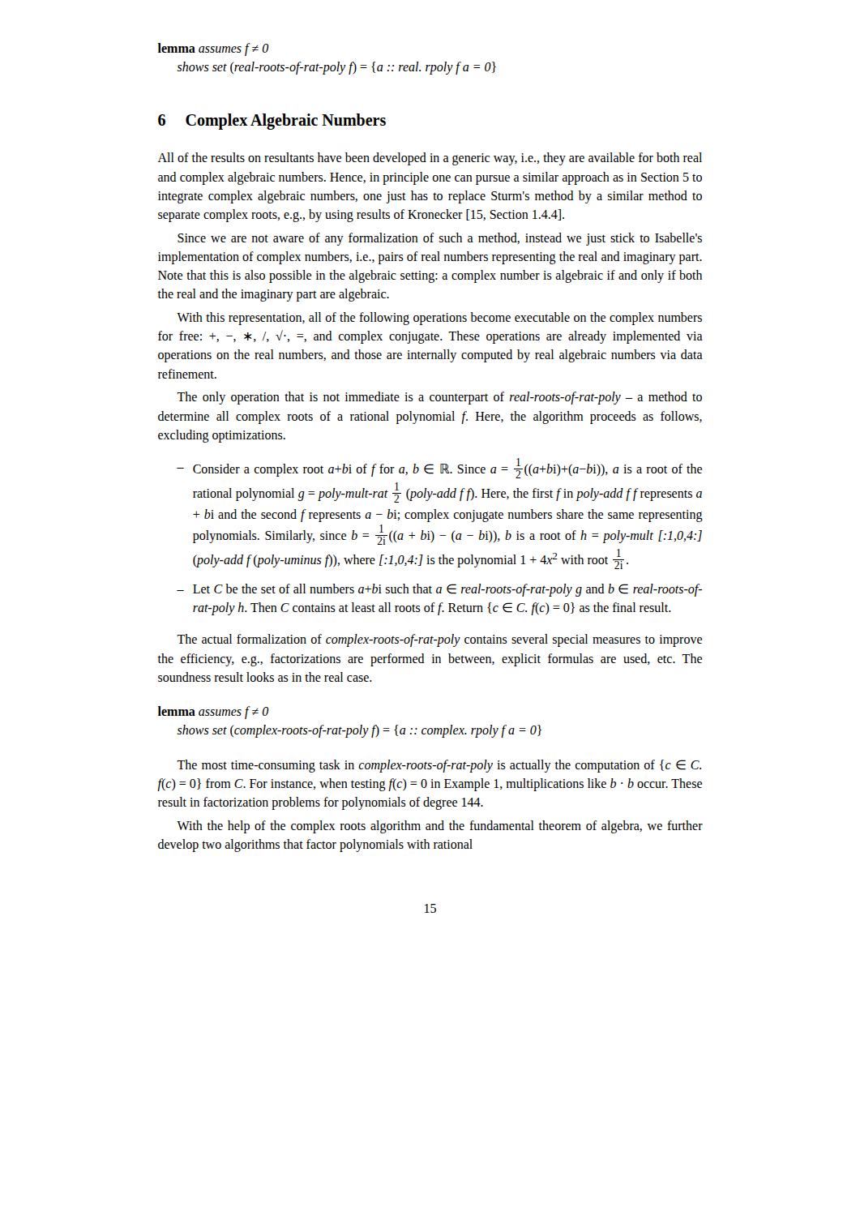lemma assumes f ≠ 0
shows set (real-roots-of-rat-poly f) = {a :: real. rpoly f a = 0}
6 Complex Algebraic Numbers
All of the results on resultants have been developed in a generic way, i.e., they are available for both real and complex algebraic numbers. Hence, in principle one can pursue a similar approach as in Section 5 to integrate complex algebraic numbers, one just has to replace Sturm's method by a similar method to separate complex roots, e.g., by using results of Kronecker [15, Section 1.4.4].
Since we are not aware of any formalization of such a method, instead we just stick to Isabelle's implementation of complex numbers, i.e., pairs of real numbers representing the real and imaginary part. Note that this is also possible in the algebraic setting: a complex number is algebraic if and only if both the real and the imaginary part are algebraic.
With this representation, all of the following operations become executable on the complex numbers for free: +, −, ∗, /, √·, =, and complex conjugate. These operations are already implemented via operations on the real numbers, and those are internally computed by real algebraic numbers via data refinement.
The only operation that is not immediate is a counterpart of real-roots-of-rat-poly – a method to determine all complex roots of a rational polynomial f. Here, the algorithm proceeds as follows, excluding optimizations.
Consider a complex root a+bi of f for a, b ∈ ℝ. Since a = 12((a+bi)+(a−bi)), a is a root of the rational polynomial g = poly-mult-rat 12 (poly-add f f). Here, the first f in poly-add f f represents a + bi and the second f represents a − bi; complex conjugate numbers share the same representing polynomials. Similarly, since b = 12i((a + bi) − (a − bi)), b is a root of h = poly-mult [:1,0,4:] (poly-add f (poly-uminus f)), where [:1,0,4:] is the polynomial 1 + 4x2 with root 12i.
Let C be the set of all numbers a+bi such that a ∈ real-roots-of-rat-poly g and b ∈ real-roots-of-rat-poly h. Then C contains at least all roots of f. Return {c ∈ C. f(c) = 0} as the final result.
The actual formalization of complex-roots-of-rat-poly contains several special measures to improve the efficiency, e.g., factorizations are performed in between, explicit formulas are used, etc. The soundness result looks as in the real case.
lemma assumes f ≠ 0
shows set (complex-roots-of-rat-poly f) = {a :: complex. rpoly f a = 0}
The most time-consuming task in complex-roots-of-rat-poly is actually the computation of {c ∈ C. f(c) = 0} from C. For instance, when testing f(c) = 0 in Example 1, multiplications like b · b occur. These result in factorization problems for polynomials of degree 144.
With the help of the complex roots algorithm and the fundamental theorem of algebra, we further develop two algorithms that factor polynomials with rational
15